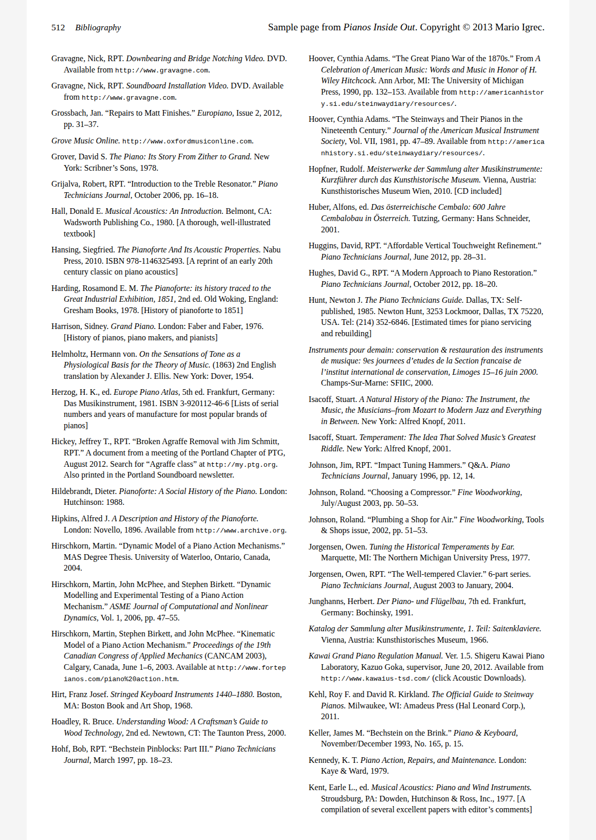512 Bibliography Sample page from Pianos Inside Out. Copyright © 2013 Mario Igrec.
Gravagne, Nick, RPT. Downbearing and Bridge Notching Video. DVD. Available from http://www.gravagne.com.
Gravagne, Nick, RPT. Soundboard Installation Video. DVD. Available from http://www.gravagne.com.
Grossbach, Jan. “Repairs to Matt Finishes.” Europiano, Issue 2, 2012, pp. 31–37.
Grove Music Online. http://www.oxfordmusiconline.com.
Grover, David S. The Piano: Its Story From Zither to Grand. New York: Scribner’s Sons, 1978.
Grijalva, Robert, RPT. “Introduction to the Treble Resonator.” Piano Technicians Journal, October 2006, pp. 16–18.
Hall, Donald E. Musical Acoustics: An Introduction. Belmont, CA: Wadsworth Publishing Co., 1980. [A thorough, well-illustrated textbook]
Hansing, Siegfried. The Pianoforte And Its Acoustic Properties. Nabu Press, 2010. ISBN 978-1146325493. [A reprint of an early 20th century classic on piano acoustics]
Harding, Rosamond E. M. The Pianoforte: its history traced to the Great Industrial Exhibition, 1851, 2nd ed. Old Woking, England: Gresham Books, 1978. [History of pianoforte to 1851]
Harrison, Sidney. Grand Piano. London: Faber and Faber, 1976. [History of pianos, piano makers, and pianists]
Helmholtz, Hermann von. On the Sensations of Tone as a Physiological Basis for the Theory of Music. (1863) 2nd English translation by Alexander J. Ellis. New York: Dover, 1954.
Herzog, H. K., ed. Europe Piano Atlas, 5th ed. Frankfurt, Germany: Das Musikinstrument, 1981. ISBN 3-920112-46-6 [Lists of serial numbers and years of manufacture for most popular brands of pianos]
Hickey, Jeffrey T., RPT. “Broken Agraffe Removal with Jim Schmitt, RPT.” A document from a meeting of the Portland Chapter of PTG, August 2012. Search for “Agraffe class” at http://my.ptg.org. Also printed in the Portland Soundboard newsletter.
Hildebrandt, Dieter. Pianoforte: A Social History of the Piano. London: Hutchinson: 1988.
Hipkins, Alfred J. A Description and History of the Pianoforte. London: Novello, 1896. Available from http://www.archive.org.
Hirschkorn, Martin. “Dynamic Model of a Piano Action Mechanisms.” MAS Degree Thesis. University of Waterloo, Ontario, Canada, 2004.
Hirschkorn, Martin, John McPhee, and Stephen Birkett. “Dynamic Modelling and Experimental Testing of a Piano Action Mechanism.” ASME Journal of Computational and Nonlinear Dynamics, Vol. 1, 2006, pp. 47–55.
Hirschkorn, Martin, Stephen Birkett, and John McPhee. “Kinematic Model of a Piano Action Mechanism.” Proceedings of the 19th Canadian Congress of Applied Mechanics (CANCAM 2003), Calgary, Canada, June 1–6, 2003. Available at http://www.fortepianos.com/piano%20action.htm.
Hirt, Franz Josef. Stringed Keyboard Instruments 1440–1880. Boston, MA: Boston Book and Art Shop, 1968.
Hoadley, R. Bruce. Understanding Wood: A Craftsman’s Guide to Wood Technology, 2nd ed. Newtown, CT: The Taunton Press, 2000.
Hohf, Bob, RPT. “Bechstein Pinblocks: Part III.” Piano Technicians Journal, March 1997, pp. 18–23.
Hoover, Cynthia Adams. “The Great Piano War of the 1870s.” From A Celebration of American Music: Words and Music in Honor of H. Wiley Hitchcock. Ann Arbor, MI: The University of Michigan Press, 1990, pp. 132–153. Available from http://americanhistory.si.edu/steinwaydiary/resources/.
Hoover, Cynthia Adams. “The Steinways and Their Pianos in the Nineteenth Century.” Journal of the American Musical Instrument Society, Vol. VII, 1981, pp. 47–89. Available from http://americanhistory.si.edu/steinwaydiary/resources/.
Hopfner, Rudolf. Meisterwerke der Sammlung alter Musikinstrumente: Kurzführer durch das Kunsthistorische Museum. Vienna, Austria: Kunsthistorisches Museum Wien, 2010. [CD included]
Huber, Alfons, ed. Das österreichische Cembalo: 600 Jahre Cembalobau in Österreich. Tutzing, Germany: Hans Schneider, 2001.
Huggins, David, RPT. “Affordable Vertical Touchweight Refinement.” Piano Technicians Journal, June 2012, pp. 28–31.
Hughes, David G., RPT. “A Modern Approach to Piano Restoration.” Piano Technicians Journal, October 2012, pp. 18–20.
Hunt, Newton J. The Piano Technicians Guide. Dallas, TX: Self-published, 1985. Newton Hunt, 3253 Lockmoor, Dallas, TX 75220, USA. Tel: (214) 352-6846. [Estimated times for piano servicing and rebuilding]
Instruments pour demain: conservation & restauration des instruments de musique: 9es journees d’etudes de la Section francaise de l’institut international de conservation, Limoges 15–16 juin 2000. Champs-Sur-Marne: SFIIC, 2000.
Isacoff, Stuart. A Natural History of the Piano: The Instrument, the Music, the Musicians–from Mozart to Modern Jazz and Everything in Between. New York: Alfred Knopf, 2011.
Isacoff, Stuart. Temperament: The Idea That Solved Music’s Greatest Riddle. New York: Alfred Knopf, 2001.
Johnson, Jim, RPT. “Impact Tuning Hammers.” Q&A. Piano Technicians Journal, January 1996, pp. 12, 14.
Johnson, Roland. “Choosing a Compressor.” Fine Woodworking, July/August 2003, pp. 50–53.
Johnson, Roland. “Plumbing a Shop for Air.” Fine Woodworking, Tools & Shops issue, 2002, pp. 51–53.
Jorgensen, Owen. Tuning the Historical Temperaments by Ear. Marquette, MI: The Northern Michigan University Press, 1977.
Jorgensen, Owen, RPT. “The Well-tempered Clavier.” 6-part series. Piano Technicians Journal, August 2003 to January, 2004.
Junghanns, Herbert. Der Piano- und Flügelbau, 7th ed. Frankfurt, Germany: Bochinsky, 1991.
Katalog der Sammlung alter Musikinstrumente, 1. Teil: Saitenklaviere. Vienna, Austria: Kunsthistorisches Museum, 1966.
Kawai Grand Piano Regulation Manual. Ver. 1.5. Shigeru Kawai Piano Laboratory, Kazuo Goka, supervisor, June 20, 2012. Available from http://www.kawaius-tsd.com/ (click Acoustic Downloads).
Kehl, Roy F. and David R. Kirkland. The Official Guide to Steinway Pianos. Milwaukee, WI: Amadeus Press (Hal Leonard Corp.), 2011.
Keller, James M. “Bechstein on the Brink.” Piano & Keyboard, November/December 1993, No. 165, p. 15.
Kennedy, K. T. Piano Action, Repairs, and Maintenance. London: Kaye & Ward, 1979.
Kent, Earle L., ed. Musical Acoustics: Piano and Wind Instruments. Stroudsburg, PA: Dowden, Hutchinson & Ross, Inc., 1977. [A compilation of several excellent papers with editor’s comments]